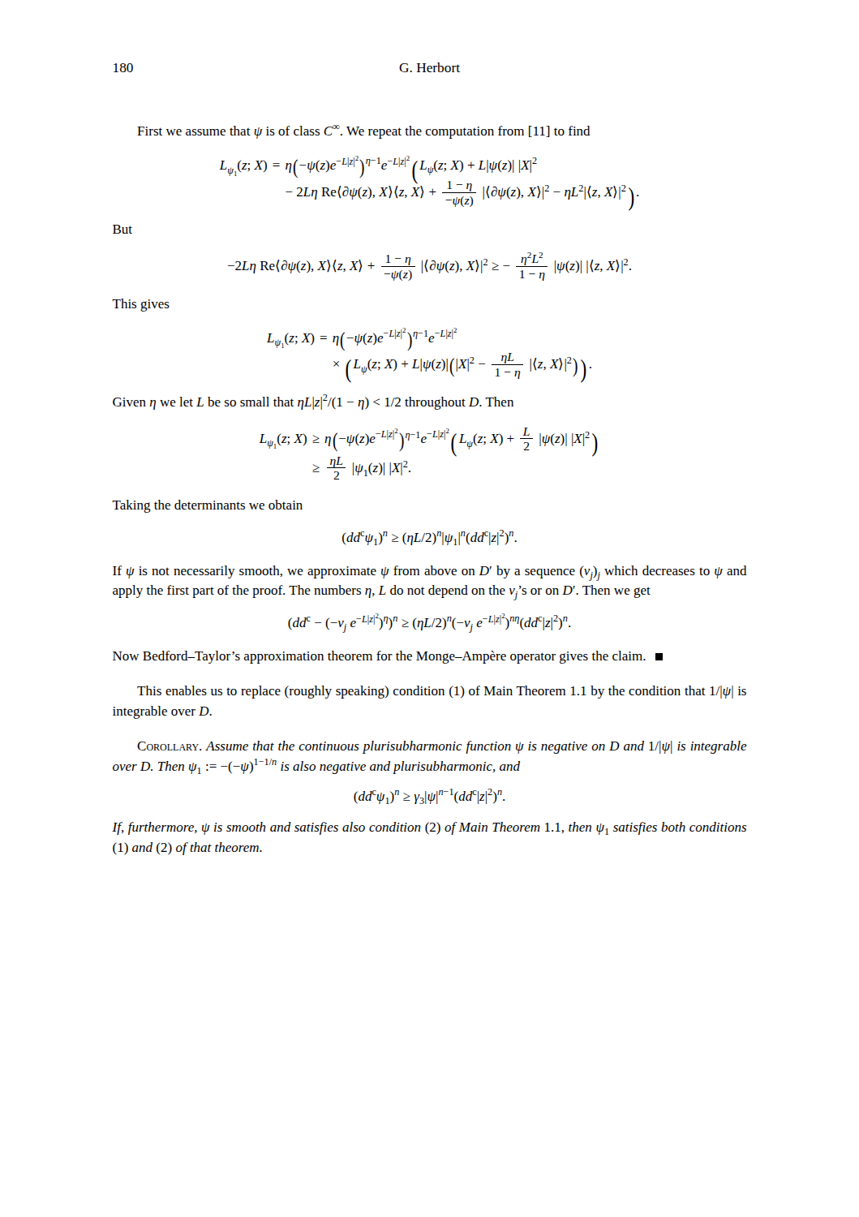180 G. Herbort
First we assume that ψ is of class C∞. We repeat the computation from [11] to find
Lψ1(z; X) = η(−ψ(z)e−L|z|2)η−1e−L|z|2(Lψ(z; X) + L|ψ(z)| |X|2
− 2Lη Re⟨∂ψ(z), X⟩⟨z, X⟩ + 1 − η−ψ(z) |⟨∂ψ(z), X⟩|2 − ηL2|⟨z, X⟩|2).
But
−2Lη Re⟨∂ψ(z), X⟩⟨z, X⟩ + 1 − η−ψ(z) |⟨∂ψ(z), X⟩|2 ≥ − η2L21 − η |ψ(z)| |⟨z, X⟩|2.
This gives
Lψ1(z; X) = η(−ψ(z)e−L|z|2)η−1e−L|z|2
× (Lψ(z; X) + L|ψ(z)|(|X|2 − ηL 1 − η |⟨z, X⟩|2)).
Given η we let L be so small that ηL|z|2/(1 − η) < 1/2 throughout D. Then
Lψ1(z; X) ≥ η(−ψ(z)e−L|z|2)η−1e−L|z|2(Lψ(z; X) + L 2 |ψ(z)| |X|2)
≥ ηL 2 |ψ1(z)| |X|2.
Taking the determinants we obtain
(ddcψ1)n ≥ (ηL/2)n|ψ1|n(ddc|z|2)n.
If ψ is not necessarily smooth, we approximate ψ from above on D′ by a sequence (vj)j which decreases to ψ and apply the first part of the proof. The numbers η, L do not depend on the vj’s or on D′. Then we get
(ddc − (−vj e−L|z|2)η)n ≥ (ηL/2)n(−vj e−L|z|2)nη(ddc|z|2)n.
Now Bedford–Taylor’s approximation theorem for the Monge–Ampère operator gives the claim.
This enables us to replace (roughly speaking) condition (1) of Main Theorem 1.1 by the condition that 1/|ψ| is integrable over D.
Corollary. Assume that the continuous plurisubharmonic function ψ is negative on D and 1/|ψ| is integrable over D. Then ψ1 := −(−ψ)1−1/n is also negative and plurisubharmonic, and
(ddcψ1)n ≥ γ3|ψ|n−1(ddc|z|2)n.
If, furthermore, ψ is smooth and satisfies also condition (2) of Main Theorem 1.1, then ψ1 satisfies both conditions (1) and (2) of that theorem.